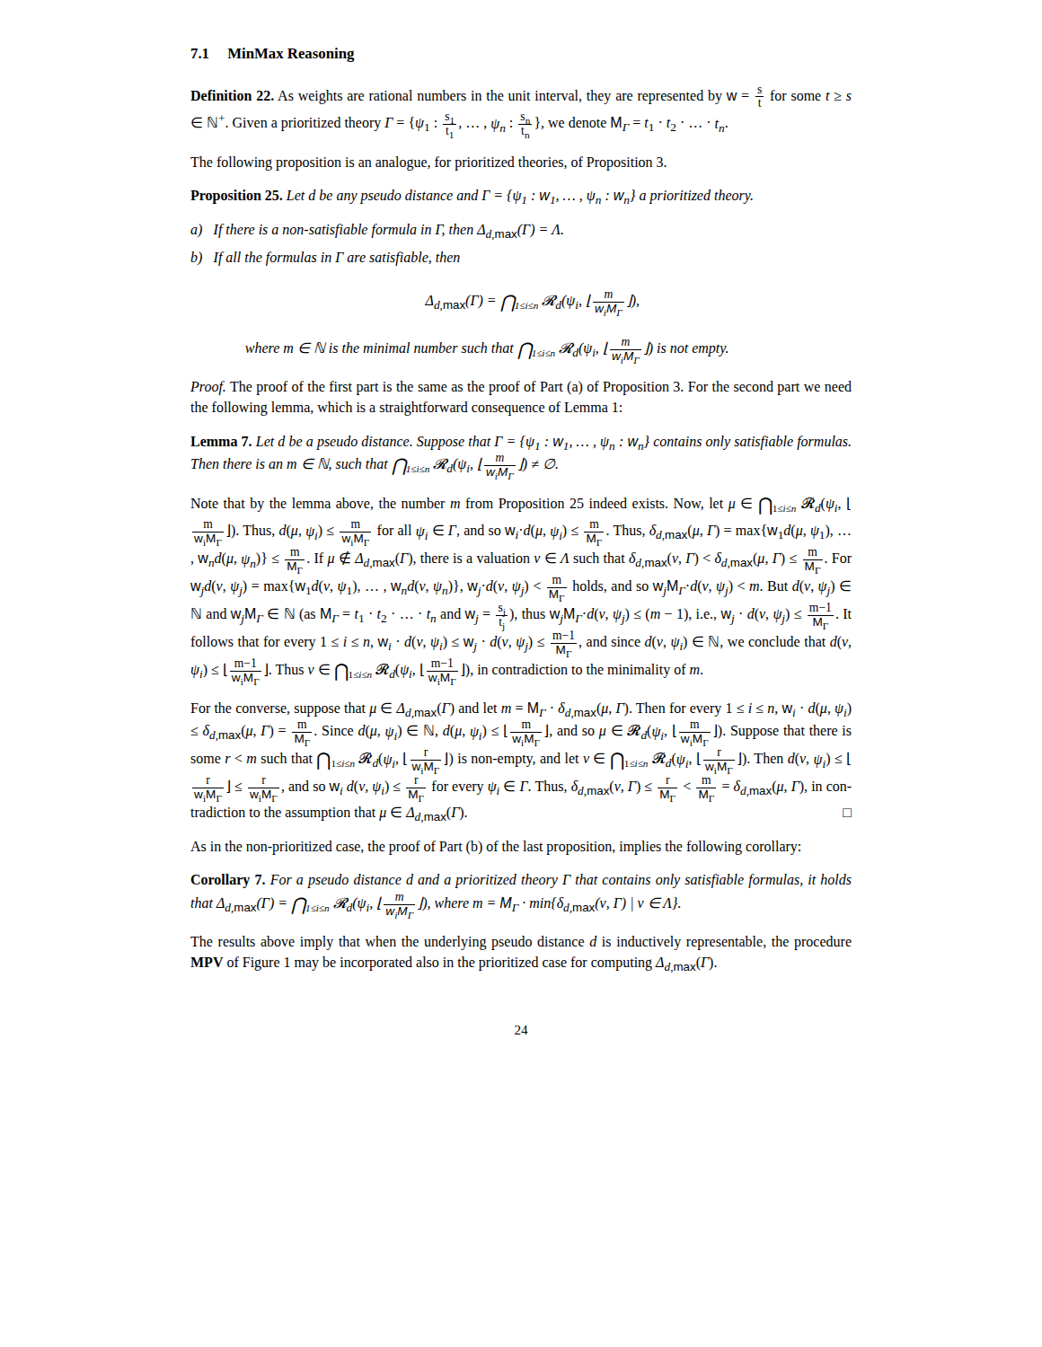7.1 MinMax Reasoning
Definition 22. As weights are rational numbers in the unit interval, they are represented by w = st for some t ≥ s ∈ ℕ+. Given a prioritized theory Γ = {ψ1 : s1 t1, … , ψn : sn tn}, we denote MΓ = t1 · t2 · … · tn.
The following proposition is an analogue, for prioritized theories, of Proposition 3.
Proposition 25. Let d be any pseudo distance and Γ = {ψ1 : w1, … , ψn : wn} a prioritized theory.
a) If there is a non-satisfiable formula in Γ, then Δd,max(Γ) = Λ.
b) If all the formulas in Γ are satisfiable, then
Δd,max(Γ) = ⋂1≤i≤n 𝓡d(ψi, ⌊mwiMΓ⌋),
where m ∈ ℕ is the minimal number such that ⋂1≤i≤n 𝓡d(ψi, ⌊mwiMΓ⌋) is not empty.
Proof. The proof of the first part is the same as the proof of Part (a) of Proposition 3. For the second part we need the following lemma, which is a straightforward consequence of Lemma 1:
Lemma 7. Let d be a pseudo distance. Suppose that Γ = {ψ1 : w1, … , ψn : wn} contains only satisfiable formulas. Then there is an m ∈ ℕ, such that ⋂1≤i≤n 𝓡d(ψi, ⌊mwiMΓ⌋) ≠ ∅.
Note that by the lemma above, the number m from Proposition 25 indeed exists. Now, let μ ∈ ⋂1≤i≤n 𝓡d(ψi, ⌊mwiMΓ⌋). Thus, d(μ, ψi) ≤ mwiMΓ for all ψi ∈ Γ, and so wi·d(μ, ψi) ≤ mMΓ. Thus, δd,max(μ, Γ) = max{w1d(μ, ψ1), … , wnd(μ, ψn)} ≤ mMΓ. If μ ∉ Δd,max(Γ), there is a valuation ν ∈ Λ such that δd,max(ν, Γ) < δd,max(μ, Γ) ≤ mMΓ. For wjd(ν, ψj) = max{w1d(ν, ψ1), … , wnd(ν, ψn)}, wj·d(ν, ψj) < mMΓ holds, and so wjMΓ·d(ν, ψj) < m. But d(ν, ψj) ∈ ℕ and wjMΓ ∈ ℕ (as MΓ = t1 · t2 · … · tn and wj = sj tj), thus wjMΓ·d(ν, ψj) ≤ (m − 1), i.e., wj · d(ν, ψj) ≤ m−1 MΓ. It follows that for every 1 ≤ i ≤ n, wi · d(ν, ψi) ≤ wj · d(ν, ψj) ≤ m−1 MΓ, and since d(ν, ψi) ∈ ℕ, we conclude that d(ν, ψi) ≤ ⌊m−1 wiMΓ⌋. Thus ν ∈ ⋂1≤i≤n 𝓡d(ψi, ⌊m−1 wiMΓ⌋), in contradiction to the minimality of m.
For the converse, suppose that μ ∈ Δd,max(Γ) and let m = MΓ · δd,max(μ, Γ). Then for every 1 ≤ i ≤ n, wi · d(μ, ψi) ≤ δd,max(μ, Γ) = mMΓ. Since d(μ, ψi) ∈ ℕ, d(μ, ψi) ≤ ⌊mwiMΓ⌋, and so μ ∈ 𝓡d(ψi, ⌊mwiMΓ⌋). Suppose that there is some r < m such that ⋂1≤i≤n 𝓡d(ψi, ⌊rwiMΓ⌋) is non-empty, and let ν ∈ ⋂1≤i≤n 𝓡d(ψi, ⌊rwiMΓ⌋). Then d(ν, ψi) ≤ ⌊rwiMΓ⌋ ≤ rwiMΓ, and so wi d(ν, ψi) ≤ rMΓ for every ψi ∈ Γ. Thus, δd,max(ν, Γ) ≤ rMΓ < mMΓ = δd,max(μ, Γ), in contradiction to the assumption that μ ∈ Δd,max(Γ). □
As in the non-prioritized case, the proof of Part (b) of the last proposition, implies the following corollary:
Corollary 7. For a pseudo distance d and a prioritized theory Γ that contains only satisfiable formulas, it holds that Δd,max(Γ) = ⋂1≤i≤n 𝓡d(ψi, ⌊mwiMΓ⌋), where m = MΓ · min{δd,max(ν, Γ) | ν ∈ Λ}.
The results above imply that when the underlying pseudo distance d is inductively representable, the procedure MPV of Figure 1 may be incorporated also in the prioritized case for computing Δd,max(Γ).
24